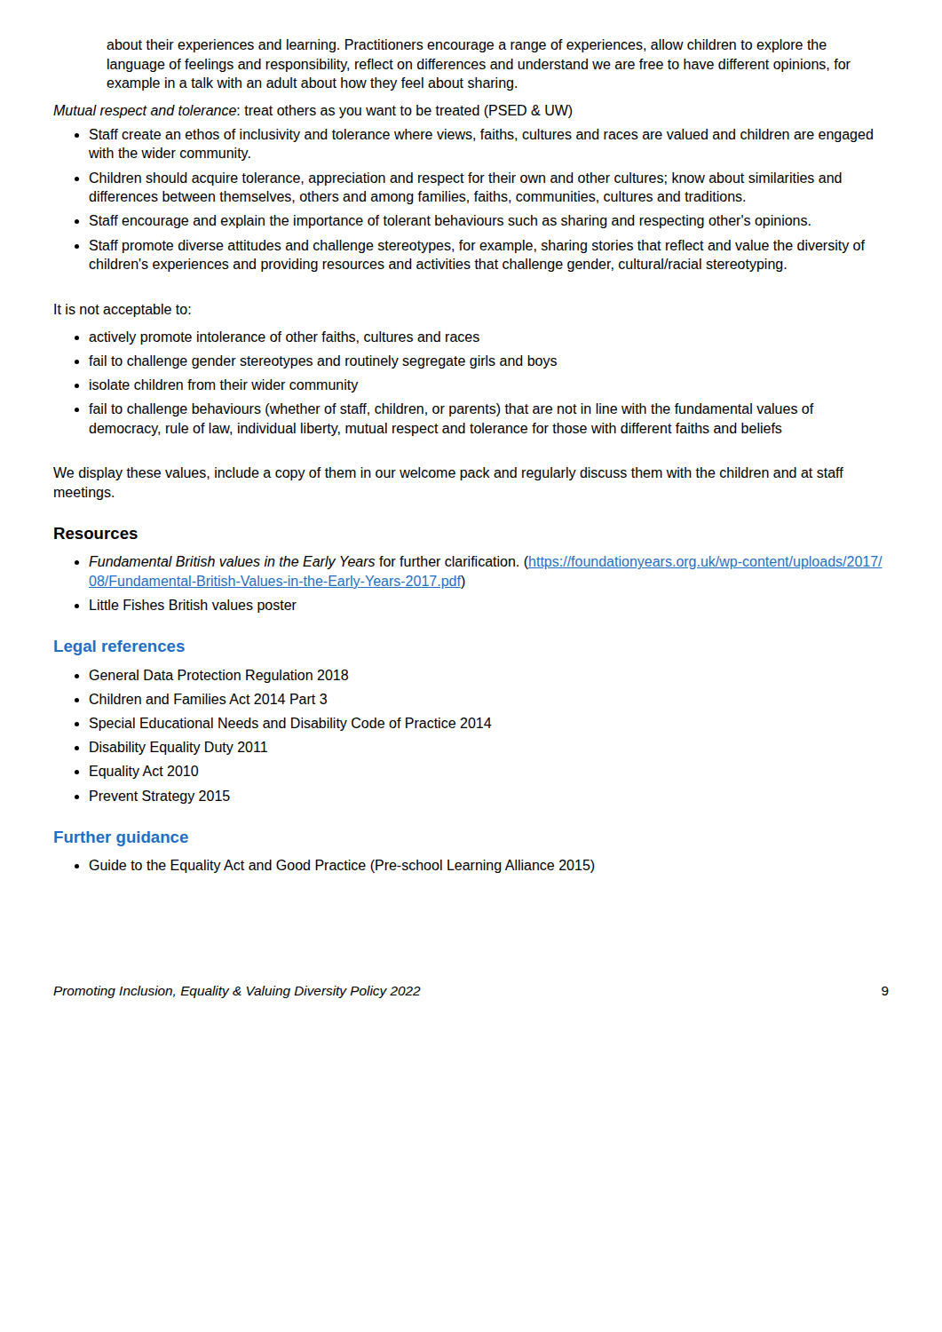about their experiences and learning. Practitioners encourage a range of experiences, allow children to explore the language of feelings and responsibility, reflect on differences and understand we are free to have different opinions, for example in a talk with an adult about how they feel about sharing.
Mutual respect and tolerance: treat others as you want to be treated (PSED & UW)
Staff create an ethos of inclusivity and tolerance where views, faiths, cultures and races are valued and children are engaged with the wider community.
Children should acquire tolerance, appreciation and respect for their own and other cultures; know about similarities and differences between themselves, others and among families, faiths, communities, cultures and traditions.
Staff encourage and explain the importance of tolerant behaviours such as sharing and respecting other's opinions.
Staff promote diverse attitudes and challenge stereotypes, for example, sharing stories that reflect and value the diversity of children's experiences and providing resources and activities that challenge gender, cultural/racial stereotyping.
It is not acceptable to:
actively promote intolerance of other faiths, cultures and races
fail to challenge gender stereotypes and routinely segregate girls and boys
isolate children from their wider community
fail to challenge behaviours (whether of staff, children, or parents) that are not in line with the fundamental values of democracy, rule of law, individual liberty, mutual respect and tolerance for those with different faiths and beliefs
We display these values, include a copy of them in our welcome pack and regularly discuss them with the children and at staff meetings.
Resources
Fundamental British values in the Early Years for further clarification. (https://foundationyears.org.uk/wp-content/uploads/2017/08/Fundamental-British-Values-in-the-Early-Years-2017.pdf)
Little Fishes British values poster
Legal references
General Data Protection Regulation 2018
Children and Families Act 2014 Part 3
Special Educational Needs and Disability Code of Practice 2014
Disability Equality Duty 2011
Equality Act 2010
Prevent Strategy 2015
Further guidance
Guide to the Equality Act and Good Practice (Pre-school Learning Alliance 2015)
Promoting Inclusion, Equality & Valuing Diversity Policy 2022 9